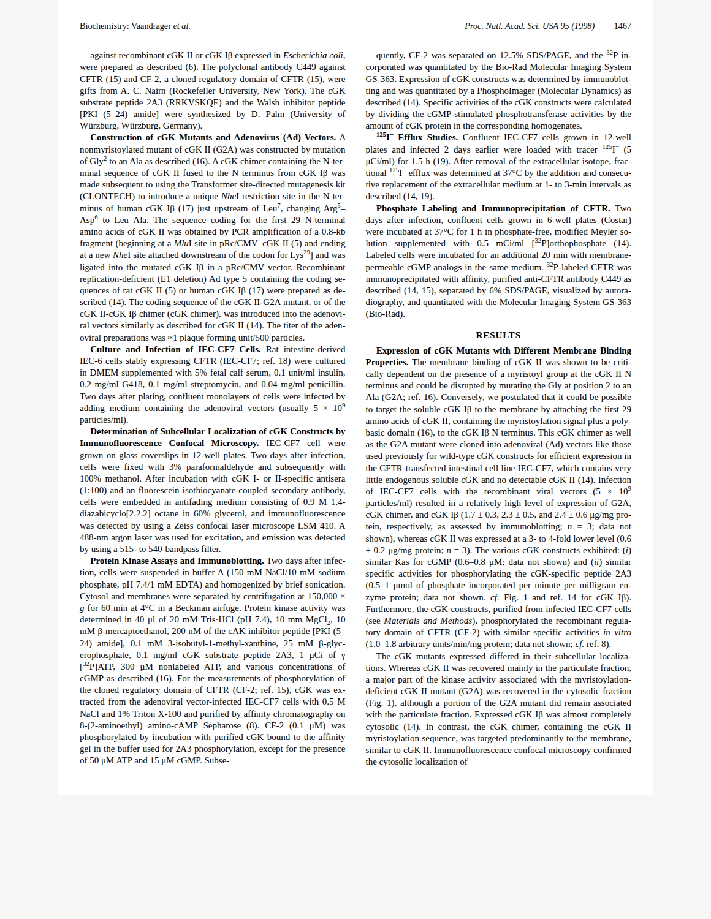Biochemistry: Vaandrager et al.
Proc. Natl. Acad. Sci. USA 95 (1998)1467
against recombinant cGK II or cGK Iβ expressed in Escherichia coli, were prepared as described (6). The polyclonal antibody C449 against CFTR (15) and CF-2, a cloned regulatory domain of CFTR (15), were gifts from A. C. Nairn (Rockefeller University, New York). The cGK substrate peptide 2A3 (RRKVSKQE) and the Walsh inhibitor peptide [PKI (5–24) amide] were synthesized by D. Palm (University of Würzburg, Würzburg, Germany).
Construction of cGK Mutants and Adenovirus (Ad) Vectors. A nonmyristoylated mutant of cGK II (G2A) was constructed by mutation of Gly2 to an Ala as described (16). A cGK chimer containing the N-terminal sequence of cGK II fused to the N terminus from cGK Iβ was made subsequent to using the Transformer site-directed mutagenesis kit (CLONTECH) to introduce a unique Nhe I restriction site in the N terminus of human cGK Iβ (17) just upstream of Leu7, changing Arg5–Asp6 to Leu–Ala. The sequence coding for the first 29 N-terminal amino acids of cGK II was obtained by PCR amplification of a 0.8-kb fragment (beginning at a Mlu I site in pRc/CMV–cGK II (5) and ending at a new Nhe I site attached downstream of the codon for Lys29] and was ligated into the mutated cGK Iβ in a pRc/CMV vector. Recombinant replication-deficient (E1 deletion) Ad type 5 containing the coding sequences of rat cGK II (5) or human cGK Iβ (17) were prepared as described (14). The coding sequence of the cGK II-G2A mutant, or of the cGK II-cGK Iβ chimer (cGK chimer), was introduced into the adenoviral vectors similarly as described for cGK II (14). The titer of the adenoviral preparations was ≈1 plaque forming unit/500 particles.
Culture and Infection of IEC-CF7 Cells. Rat intestine-derived IEC-6 cells stably expressing CFTR (IEC-CF7; ref. 18) were cultured in DMEM supplemented with 5% fetal calf serum, 0.1 unit/ml insulin, 0.2 mg/ml G418, 0.1 mg/ml streptomycin, and 0.04 mg/ml penicillin. Two days after plating, confluent monolayers of cells were infected by adding medium containing the adenoviral vectors (usually 5 × 109 particles/ml).
Determination of Subcellular Localization of cGK Constructs by Immunofluorescence Confocal Microscopy. IEC-CF7 cell were grown on glass coverslips in 12-well plates. Two days after infection, cells were fixed with 3% paraformaldehyde and subsequently with 100% methanol. After incubation with cGK I- or II-specific antisera (1:100) and an fluorescein isothiocyanate-coupled secondary antibody, cells were embedded in antifading medium consisting of 0.9 M 1,4-diazabicyclo[2.2.2] octane in 60% glycerol, and immunofluorescence was detected by using a Zeiss confocal laser microscope LSM 410. A 488-nm argon laser was used for excitation, and emission was detected by using a 515- to 540-bandpass filter.
Protein Kinase Assays and Immunoblotting. Two days after infection, cells were suspended in buffer A (150 mM NaCl/10 mM sodium phosphate, pH 7.4/1 mM EDTA) and homogenized by brief sonication. Cytosol and membranes were separated by centrifugation at 150,000 × g for 60 min at 4°C in a Beckman airfuge. Protein kinase activity was determined in 40 μl of 20 mM Tris·HCl (pH 7.4), 10 mm MgCl2, 10 mM β-mercaptoethanol, 200 nM of the cAK inhibitor peptide [PKI (5–24) amide], 0.1 mM 3-isobutyl-1-methyl-xanthine, 25 mM β-glycerophosphate, 0.1 mg/ml cGK substrate peptide 2A3, 1 μCi of γ [32P]ATP, 300 μM nonlabeled ATP, and various concentrations of cGMP as described (16). For the measurements of phosphorylation of the cloned regulatory domain of CFTR (CF-2; ref. 15), cGK was extracted from the adenoviral vector-infected IEC-CF7 cells with 0.5 M NaCl and 1% Triton X-100 and purified by affinity chromatography on 8-(2-aminoethyl) amino-cAMP Sepharose (8). CF-2 (0.1 μM) was phosphorylated by incubation with purified cGK bound to the affinity gel in the buffer used for 2A3 phosphorylation, except for the presence of 50 μM ATP and 15 μM cGMP. Subse-
quently, CF-2 was separated on 12.5% SDS/PAGE, and the 32P incorporated was quantitated by the Bio-Rad Molecular Imaging System GS-363. Expression of cGK constructs was determined by immunoblotting and was quantitated by a PhosphoImager (Molecular Dynamics) as described (14). Specific activities of the cGK constructs were calculated by dividing the cGMP-stimulated phosphotransferase activities by the amount of cGK protein in the corresponding homogenates.
125I− Efflux Studies. Confluent IEC-CF7 cells grown in 12-well plates and infected 2 days earlier were loaded with tracer 125I− (5 μCi/ml) for 1.5 h (19). After removal of the extracellular isotope, fractional 125I− efflux was determined at 37°C by the addition and consecutive replacement of the extracellular medium at 1- to 3-min intervals as described (14, 19).
Phosphate Labeling and Immunoprecipitation of CFTR. Two days after infection, confluent cells grown in 6-well plates (Costar) were incubated at 37°C for 1 h in phosphate-free, modified Meyler solution supplemented with 0.5 mCi/ml [32P]orthophosphate (14). Labeled cells were incubated for an additional 20 min with membrane-permeable cGMP analogs in the same medium. 32P-labeled CFTR was immunoprecipitated with affinity, purified anti-CFTR antibody C449 as described (14, 15), separated by 6% SDS/PAGE, visualized by autoradiography, and quantitated with the Molecular Imaging System GS-363 (Bio-Rad).
RESULTS
Expression of cGK Mutants with Different Membrane Binding Properties. The membrane binding of cGK II was shown to be critically dependent on the presence of a myristoyl group at the cGK II N terminus and could be disrupted by mutating the Gly at position 2 to an Ala (G2A; ref. 16). Conversely, we postulated that it could be possible to target the soluble cGK Iβ to the membrane by attaching the first 29 amino acids of cGK II, containing the myristoylation signal plus a polybasic domain (16), to the cGK Iβ N terminus. This cGK chimer as well as the G2A mutant were cloned into adenoviral (Ad) vectors like those used previously for wild-type cGK constructs for efficient expression in the CFTR-transfected intestinal cell line IEC-CF7, which contains very little endogenous soluble cGK and no detectable cGK II (14). Infection of IEC-CF7 cells with the recombinant viral vectors (5 × 109 particles/ml) resulted in a relatively high level of expression of G2A, cGK chimer, and cGK Iβ (1.7 ± 0.3, 2.3 ± 0.5, and 2.4 ± 0.6 μg/mg protein, respectively, as assessed by immunoblotting; n = 3; data not shown), whereas cGK II was expressed at a 3- to 4-fold lower level (0.6 ± 0.2 μg/mg protein; n = 3). The various cGK constructs exhibited: (i) similar Kas for cGMP (0.6–0.8 μM; data not shown) and (ii) similar specific activities for phosphorylating the cGK-specific peptide 2A3 (0.5–1 μmol of phosphate incorporated per minute per milligram enzyme protein; data not shown. cf. Fig. 1 and ref. 14 for cGK Iβ). Furthermore, the cGK constructs, purified from infected IEC-CF7 cells (see Materials and Methods), phosphorylated the recombinant regulatory domain of CFTR (CF-2) with similar specific activities in vitro (1.0–1.8 arbitrary units/min/mg protein; data not shown; cf. ref. 8).
The cGK mutants expressed differed in their subcellular localizations. Whereas cGK II was recovered mainly in the particulate fraction, a major part of the kinase activity associated with the myristoylation-deficient cGK II mutant (G2A) was recovered in the cytosolic fraction (Fig. 1), although a portion of the G2A mutant did remain associated with the particulate fraction. Expressed cGK Iβ was almost completely cytosolic (14). In contrast, the cGK chimer, containing the cGK II myristoylation sequence, was targeted predominantly to the membrane, similar to cGK II. Immunofluorescence confocal microscopy confirmed the cytosolic localization of